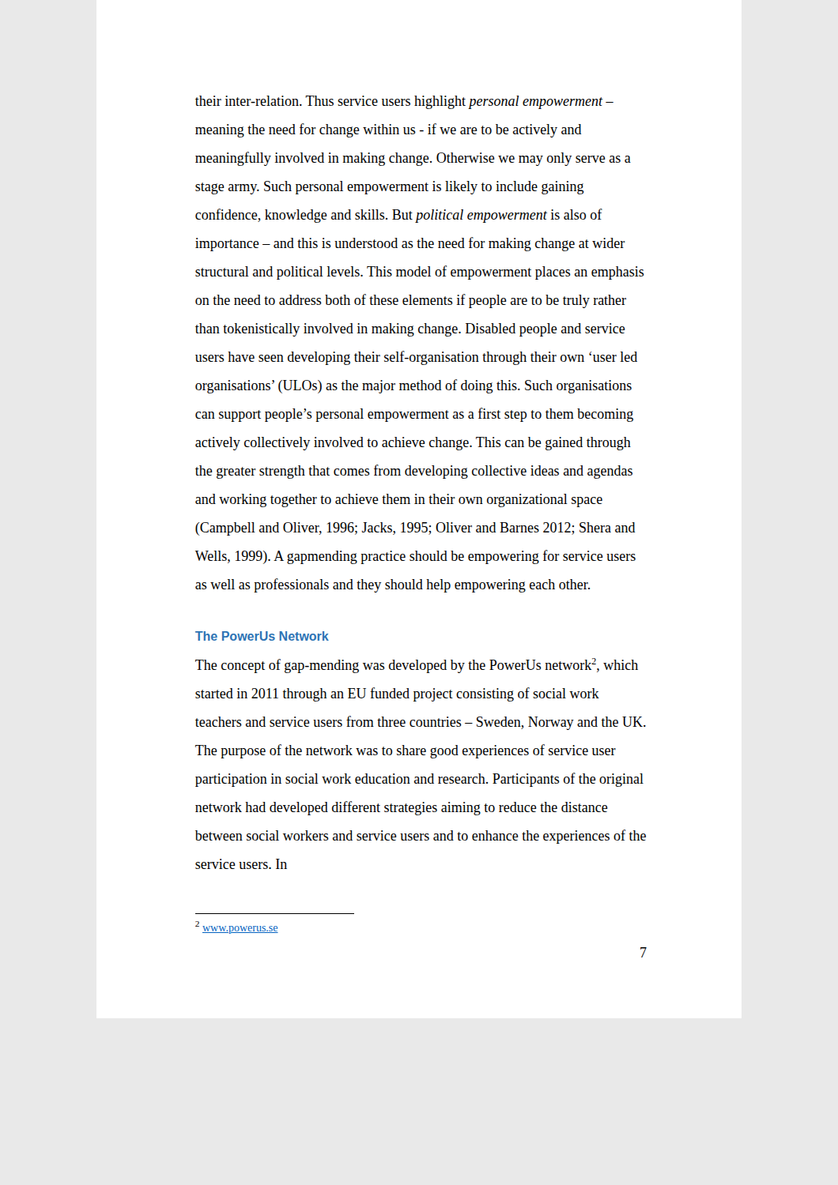their inter-relation. Thus service users highlight personal empowerment – meaning the need for change within us - if we are to be actively and meaningfully involved in making change. Otherwise we may only serve as a stage army. Such personal empowerment is likely to include gaining confidence, knowledge and skills. But political empowerment is also of importance – and this is understood as the need for making change at wider structural and political levels. This model of empowerment places an emphasis on the need to address both of these elements if people are to be truly rather than tokenistically involved in making change. Disabled people and service users have seen developing their self-organisation through their own ‘user led organisations’ (ULOs) as the major method of doing this. Such organisations can support people’s personal empowerment as a first step to them becoming actively collectively involved to achieve change. This can be gained through the greater strength that comes from developing collective ideas and agendas and working together to achieve them in their own organizational space (Campbell and Oliver, 1996; Jacks, 1995; Oliver and Barnes 2012; Shera and Wells, 1999). A gapmending practice should be empowering for service users as well as professionals and they should help empowering each other.
The PowerUs Network
The concept of gap-mending was developed by the PowerUs network2, which started in 2011 through an EU funded project consisting of social work teachers and service users from three countries – Sweden, Norway and the UK. The purpose of the network was to share good experiences of service user participation in social work education and research. Participants of the original network had developed different strategies aiming to reduce the distance between social workers and service users and to enhance the experiences of the service users. In
2 www.powerus.se
7